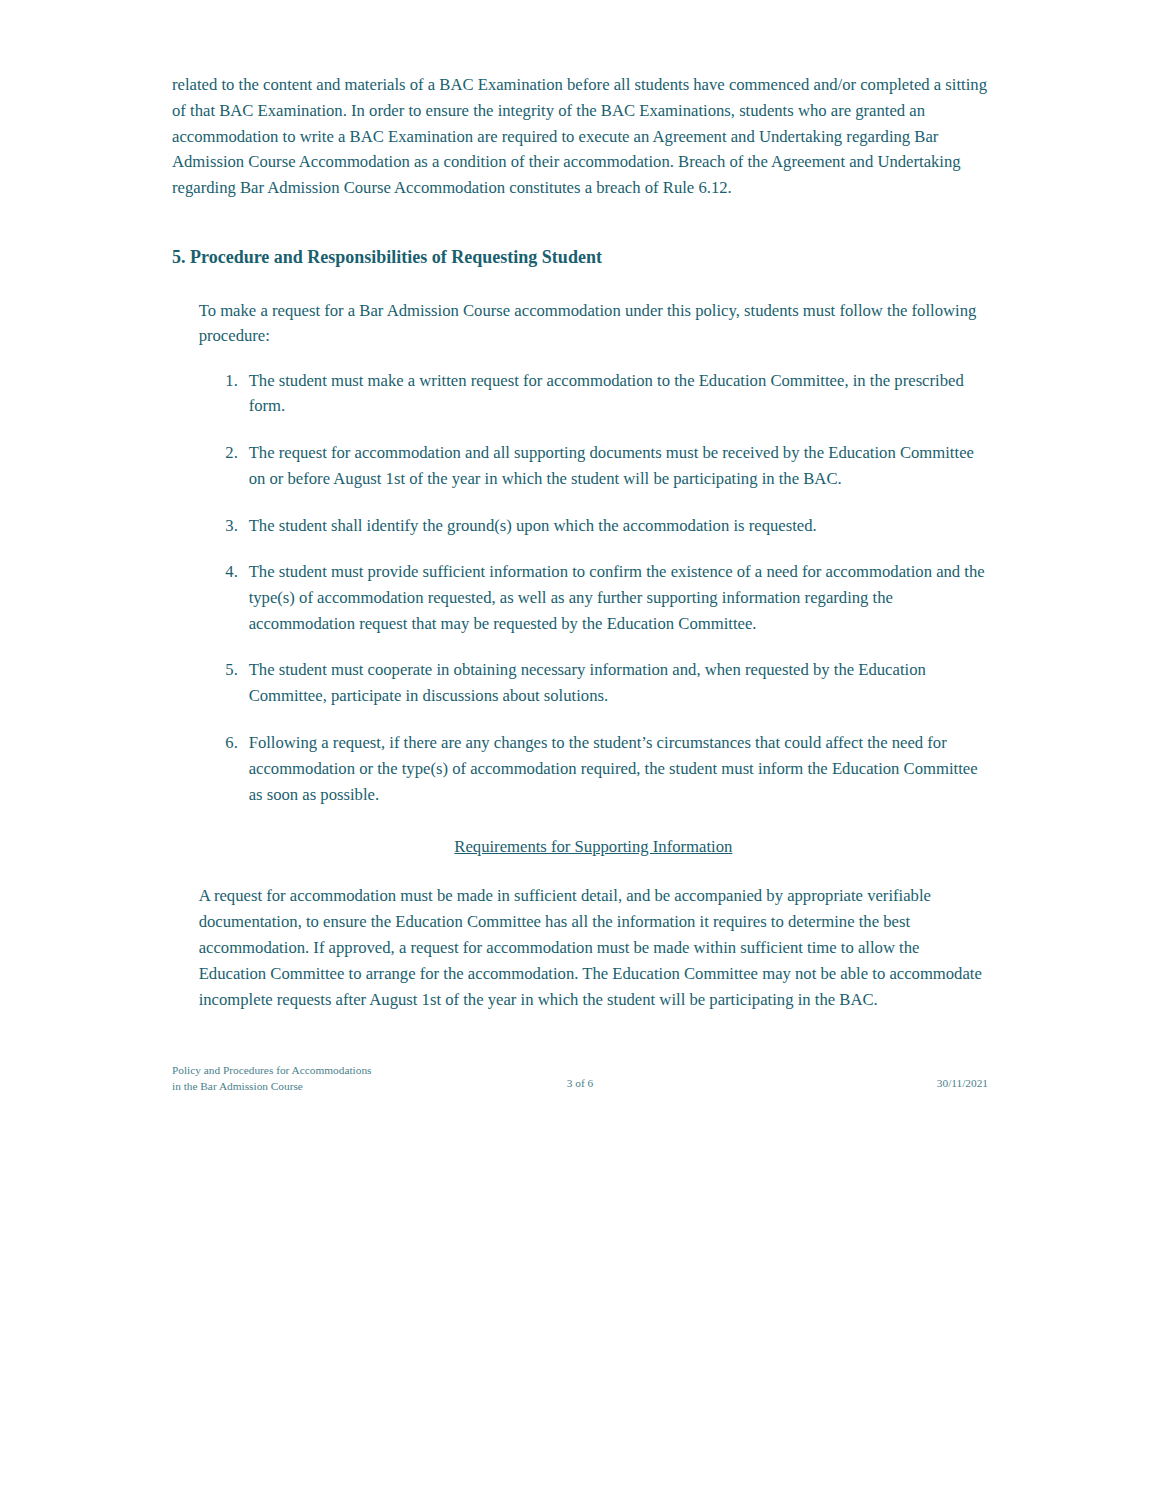related to the content and materials of a BAC Examination before all students have commenced and/or completed a sitting of that BAC Examination. In order to ensure the integrity of the BAC Examinations, students who are granted an accommodation to write a BAC Examination are required to execute an Agreement and Undertaking regarding Bar Admission Course Accommodation as a condition of their accommodation. Breach of the Agreement and Undertaking regarding Bar Admission Course Accommodation constitutes a breach of Rule 6.12.
5. Procedure and Responsibilities of Requesting Student
To make a request for a Bar Admission Course accommodation under this policy, students must follow the following procedure:
The student must make a written request for accommodation to the Education Committee, in the prescribed form.
The request for accommodation and all supporting documents must be received by the Education Committee on or before August 1st of the year in which the student will be participating in the BAC.
The student shall identify the ground(s) upon which the accommodation is requested.
The student must provide sufficient information to confirm the existence of a need for accommodation and the type(s) of accommodation requested, as well as any further supporting information regarding the accommodation request that may be requested by the Education Committee.
The student must cooperate in obtaining necessary information and, when requested by the Education Committee, participate in discussions about solutions.
Following a request, if there are any changes to the student’s circumstances that could affect the need for accommodation or the type(s) of accommodation required, the student must inform the Education Committee as soon as possible.
Requirements for Supporting Information
A request for accommodation must be made in sufficient detail, and be accompanied by appropriate verifiable documentation, to ensure the Education Committee has all the information it requires to determine the best accommodation. If approved, a request for accommodation must be made within sufficient time to allow the Education Committee to arrange for the accommodation. The Education Committee may not be able to accommodate incomplete requests after August 1st of the year in which the student will be participating in the BAC.
Policy and Procedures for Accommodations
in the Bar Admission Course
3 of 6
30/11/2021